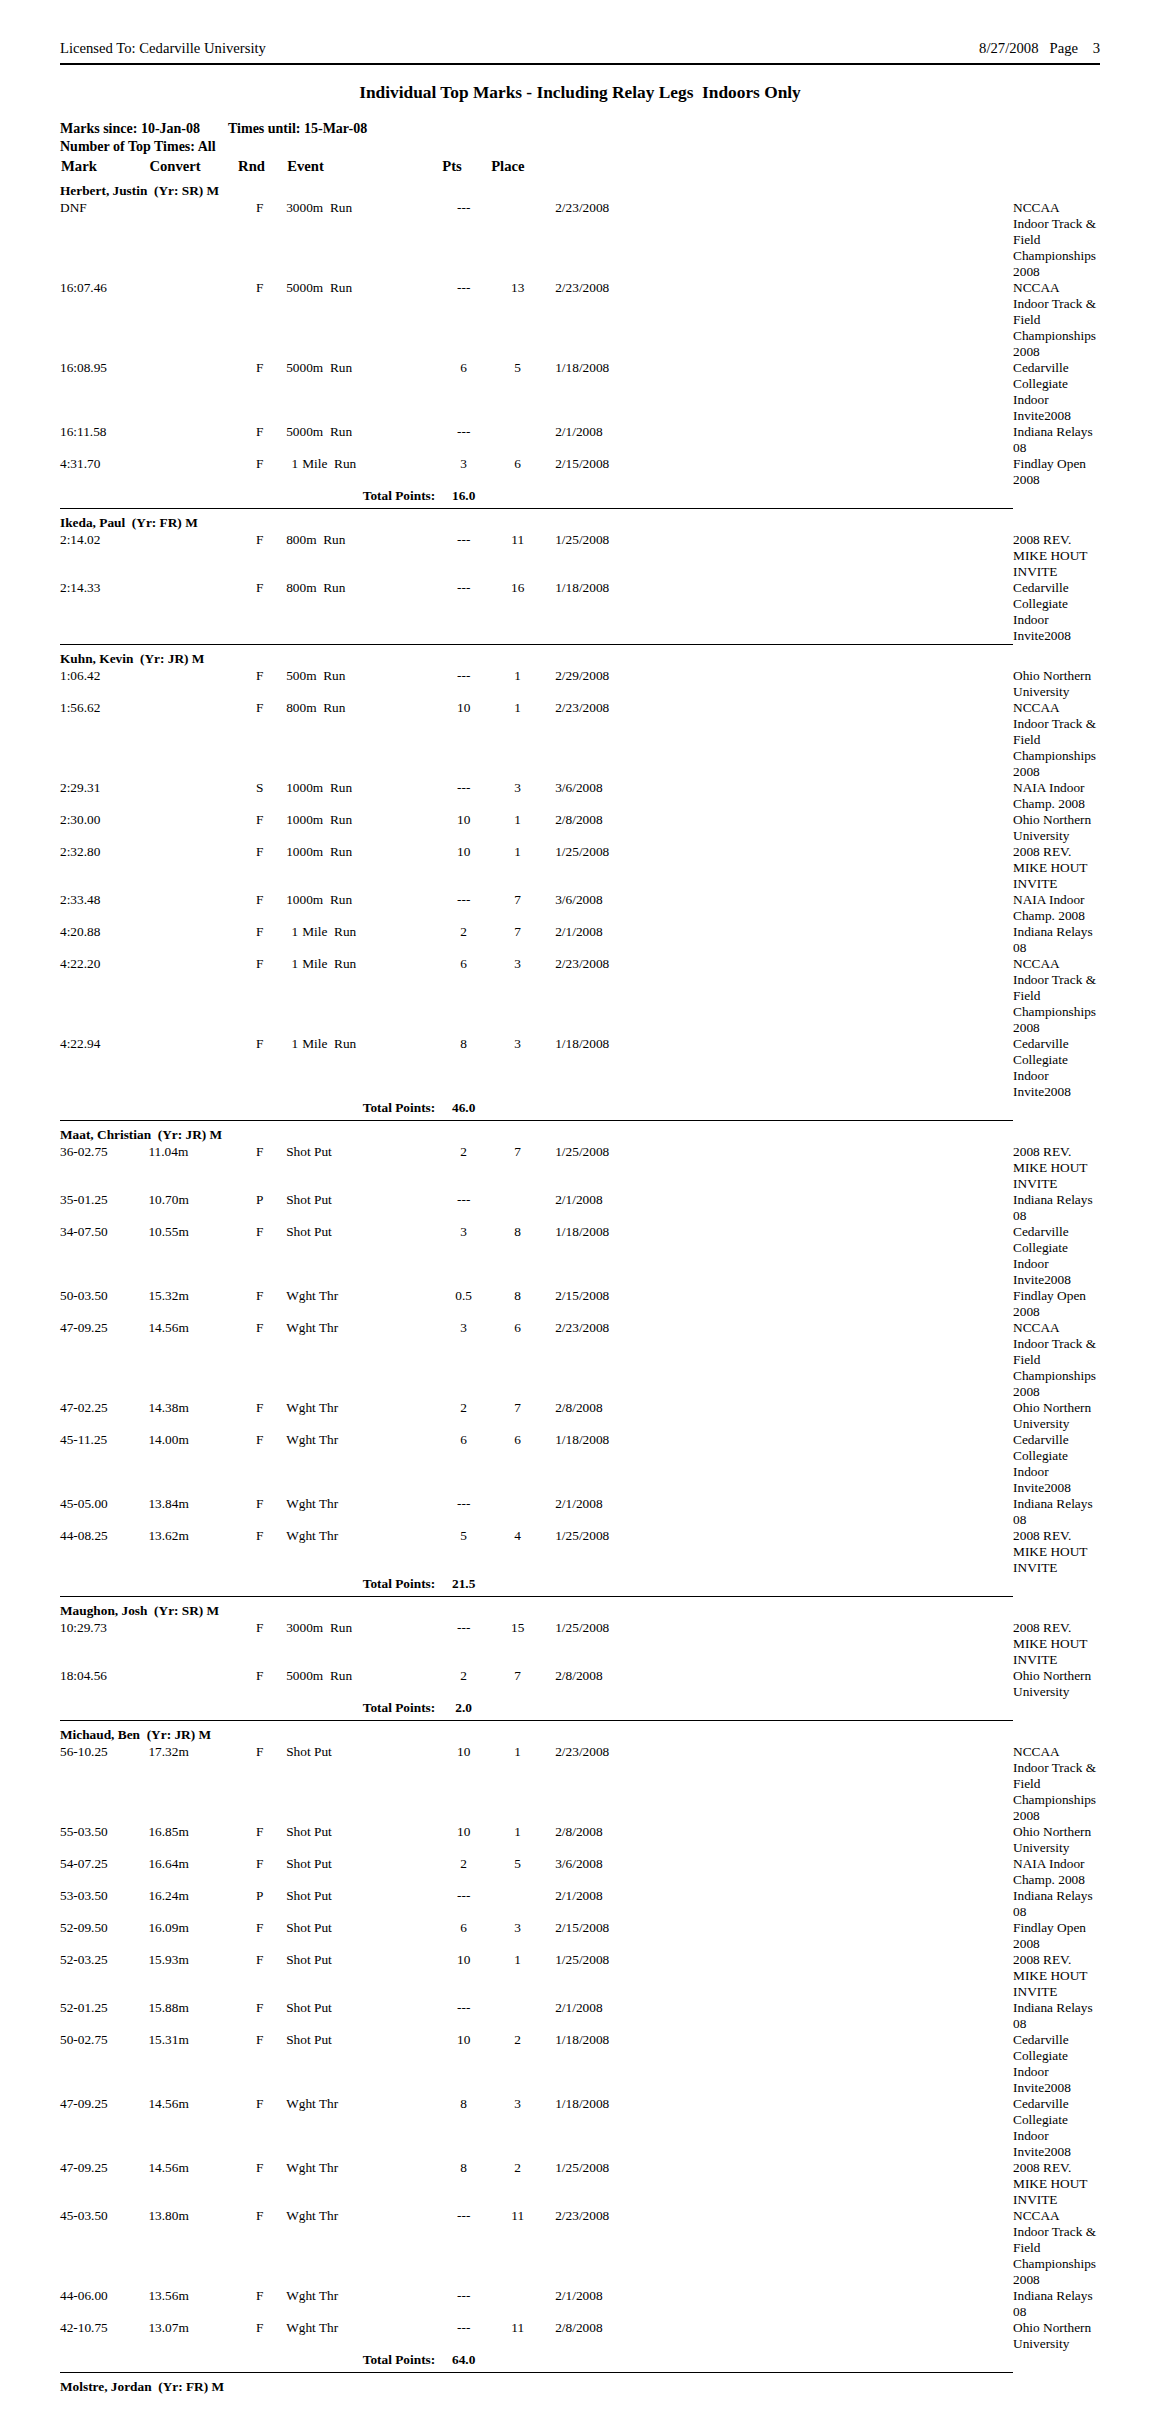Licensed To: Cedarville University
8/27/2008 Page 3
Individual Top Marks - Including Relay Legs Indoors Only
Marks since: 10-Jan-08 Times until: 15-Mar-08
Number of Top Times: All
| Mark | Convert | Rnd | Event | Pts | Place | |
| --- | --- | --- | --- | --- | --- | --- |
| Herbert, Justin (Yr: SR) M |
| DNF | | F | 3000m Run | --- | | 2/23/2008 | NCCAA Indoor Track & Field Championships 2008 |
| 16:07.46 | | F | 5000m Run | --- | 13 | 2/23/2008 | NCCAA Indoor Track & Field Championships 2008 |
| 16:08.95 | | F | 5000m Run | 6 | 5 | 1/18/2008 | Cedarville Collegiate Indoor Invite2008 |
| 16:11.58 | | F | 5000m Run | --- | | 2/1/2008 | Indiana Relays 08 |
| 4:31.70 | | F | 1 Mile Run | 3 | 6 | 2/15/2008 | Findlay Open 2008 |
| Total Points: | 16.0 | |
| Ikeda, Paul (Yr: FR) M |
| 2:14.02 | | F | 800m Run | --- | 11 | 1/25/2008 | 2008 REV. MIKE HOUT INVITE |
| 2:14.33 | | F | 800m Run | --- | 16 | 1/18/2008 | Cedarville Collegiate Indoor Invite2008 |
| Kuhn, Kevin (Yr: JR) M |
| 1:06.42 | | F | 500m Run | --- | 1 | 2/29/2008 | Ohio Northern University |
| 1:56.62 | | F | 800m Run | 10 | 1 | 2/23/2008 | NCCAA Indoor Track & Field Championships 2008 |
| 2:29.31 | | S | 1000m Run | --- | 3 | 3/6/2008 | NAIA Indoor Champ. 2008 |
| 2:30.00 | | F | 1000m Run | 10 | 1 | 2/8/2008 | Ohio Northern University |
| 2:32.80 | | F | 1000m Run | 10 | 1 | 1/25/2008 | 2008 REV. MIKE HOUT INVITE |
| 2:33.48 | | F | 1000m Run | --- | 7 | 3/6/2008 | NAIA Indoor Champ. 2008 |
| 4:20.88 | | F | 1 Mile Run | 2 | 7 | 2/1/2008 | Indiana Relays 08 |
| 4:22.20 | | F | 1 Mile Run | 6 | 3 | 2/23/2008 | NCCAA Indoor Track & Field Championships 2008 |
| 4:22.94 | | F | 1 Mile Run | 8 | 3 | 1/18/2008 | Cedarville Collegiate Indoor Invite2008 |
| Total Points: | 46.0 | |
| Maat, Christian (Yr: JR) M |
| 36-02.75 | 11.04m | F | Shot Put | 2 | 7 | 1/25/2008 | 2008 REV. MIKE HOUT INVITE |
| 35-01.25 | 10.70m | P | Shot Put | --- | | 2/1/2008 | Indiana Relays 08 |
| 34-07.50 | 10.55m | F | Shot Put | 3 | 8 | 1/18/2008 | Cedarville Collegiate Indoor Invite2008 |
| 50-03.50 | 15.32m | F | Wght Thr | 0.5 | 8 | 2/15/2008 | Findlay Open 2008 |
| 47-09.25 | 14.56m | F | Wght Thr | 3 | 6 | 2/23/2008 | NCCAA Indoor Track & Field Championships 2008 |
| 47-02.25 | 14.38m | F | Wght Thr | 2 | 7 | 2/8/2008 | Ohio Northern University |
| 45-11.25 | 14.00m | F | Wght Thr | 6 | 6 | 1/18/2008 | Cedarville Collegiate Indoor Invite2008 |
| 45-05.00 | 13.84m | F | Wght Thr | --- | | 2/1/2008 | Indiana Relays 08 |
| 44-08.25 | 13.62m | F | Wght Thr | 5 | 4 | 1/25/2008 | 2008 REV. MIKE HOUT INVITE |
| Total Points: | 21.5 | |
| Maughon, Josh (Yr: SR) M |
| 10:29.73 | | F | 3000m Run | --- | 15 | 1/25/2008 | 2008 REV. MIKE HOUT INVITE |
| 18:04.56 | | F | 5000m Run | 2 | 7 | 2/8/2008 | Ohio Northern University |
| Total Points: | 2.0 | |
| Michaud, Ben (Yr: JR) M |
| 56-10.25 | 17.32m | F | Shot Put | 10 | 1 | 2/23/2008 | NCCAA Indoor Track & Field Championships 2008 |
| 55-03.50 | 16.85m | F | Shot Put | 10 | 1 | 2/8/2008 | Ohio Northern University |
| 54-07.25 | 16.64m | F | Shot Put | 2 | 5 | 3/6/2008 | NAIA Indoor Champ. 2008 |
| 53-03.50 | 16.24m | P | Shot Put | --- | | 2/1/2008 | Indiana Relays 08 |
| 52-09.50 | 16.09m | F | Shot Put | 6 | 3 | 2/15/2008 | Findlay Open 2008 |
| 52-03.25 | 15.93m | F | Shot Put | 10 | 1 | 1/25/2008 | 2008 REV. MIKE HOUT INVITE |
| 52-01.25 | 15.88m | F | Shot Put | --- | | 2/1/2008 | Indiana Relays 08 |
| 50-02.75 | 15.31m | F | Shot Put | 10 | 2 | 1/18/2008 | Cedarville Collegiate Indoor Invite2008 |
| 47-09.25 | 14.56m | F | Wght Thr | 8 | 3 | 1/18/2008 | Cedarville Collegiate Indoor Invite2008 |
| 47-09.25 | 14.56m | F | Wght Thr | 8 | 2 | 1/25/2008 | 2008 REV. MIKE HOUT INVITE |
| 45-03.50 | 13.80m | F | Wght Thr | --- | 11 | 2/23/2008 | NCCAA Indoor Track & Field Championships 2008 |
| 44-06.00 | 13.56m | F | Wght Thr | --- | | 2/1/2008 | Indiana Relays 08 |
| 42-10.75 | 13.07m | F | Wght Thr | --- | 11 | 2/8/2008 | Ohio Northern University |
| Total Points: | 64.0 | |
| Molstre, Jordan (Yr: FR) M |